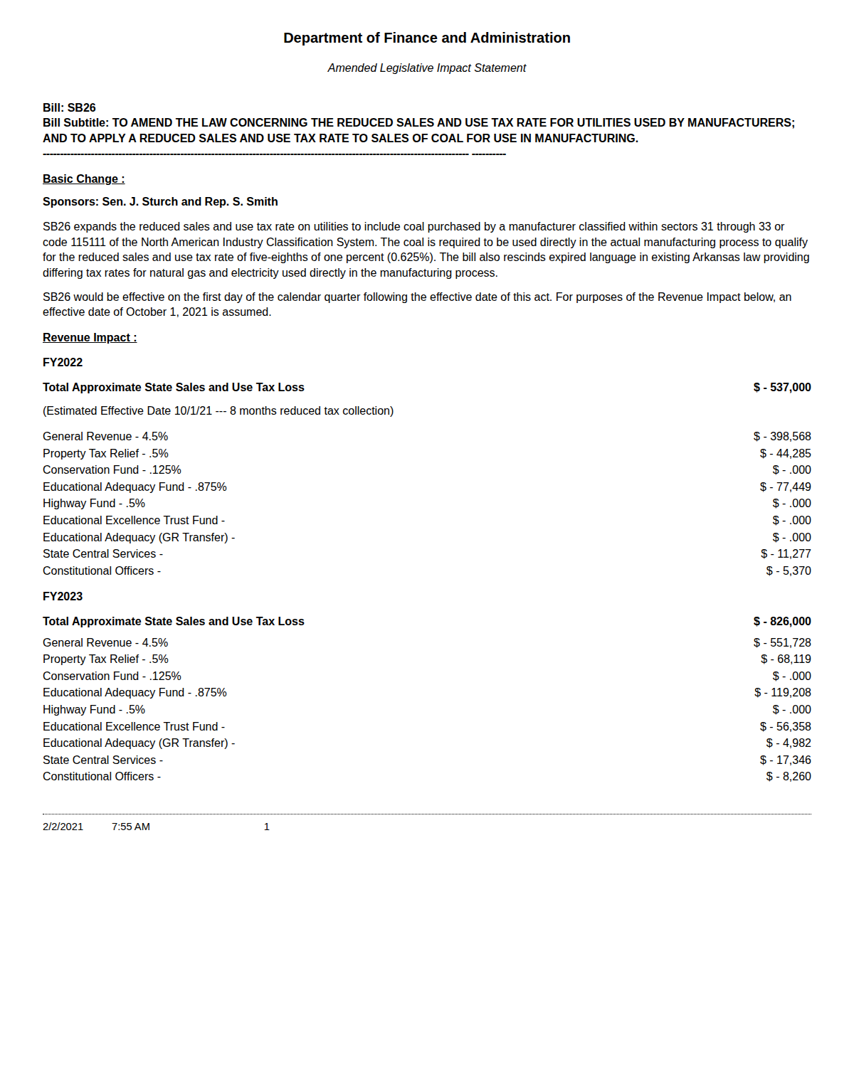Department of Finance and Administration
Amended Legislative Impact Statement
Bill: SB26
Bill Subtitle: TO AMEND THE LAW CONCERNING THE REDUCED SALES AND USE TAX RATE FOR UTILITIES USED BY MANUFACTURERS; AND TO APPLY A REDUCED SALES AND USE TAX RATE TO SALES OF COAL FOR USE IN MANUFACTURING.
---------------------------------------------------------------------------------------------------------------------------- ----------
Basic Change :
Sponsors: Sen. J. Sturch and Rep. S. Smith
SB26 expands the reduced sales and use tax rate on utilities to include coal purchased by a manufacturer classified within sectors 31 through 33 or code 115111 of the North American Industry Classification System. The coal is required to be used directly in the actual manufacturing process to qualify for the reduced sales and use tax rate of five-eighths of one percent (0.625%). The bill also rescinds expired language in existing Arkansas law providing differing tax rates for natural gas and electricity used directly in the manufacturing process.
SB26 would be effective on the first day of the calendar quarter following the effective date of this act. For purposes of the Revenue Impact below, an effective date of October 1, 2021 is assumed.
Revenue Impact :
FY2022
| Total Approximate State Sales and Use Tax Loss | $ - 537,000 |
(Estimated Effective Date 10/1/21 --- 8 months reduced tax collection)
| General Revenue - 4.5% | $ - 398,568 |
| Property Tax Relief - .5% | $ - 44,285 |
| Conservation Fund - .125% | $ - .000 |
| Educational Adequacy Fund - .875% | $ - 77,449 |
| Highway Fund - .5% | $ - .000 |
| Educational Excellence Trust Fund - | $ - .000 |
| Educational Adequacy (GR Transfer) - | $ - .000 |
| State Central Services - | $ - 11,277 |
| Constitutional Officers - | $ - 5,370 |
FY2023
| Total Approximate State Sales and Use Tax Loss | $ - 826,000 |
| General Revenue - 4.5% | $ - 551,728 |
| Property Tax Relief - .5% | $ - 68,119 |
| Conservation Fund - .125% | $ - .000 |
| Educational Adequacy Fund - .875% | $ - 119,208 |
| Highway Fund - .5% | $ - .000 |
| Educational Excellence Trust Fund - | $ - 56,358 |
| Educational Adequacy (GR Transfer) - | $ - 4,982 |
| State Central Services - | $ - 17,346 |
| Constitutional Officers - | $ - 8,260 |
2/2/2021 7:55 AM 1